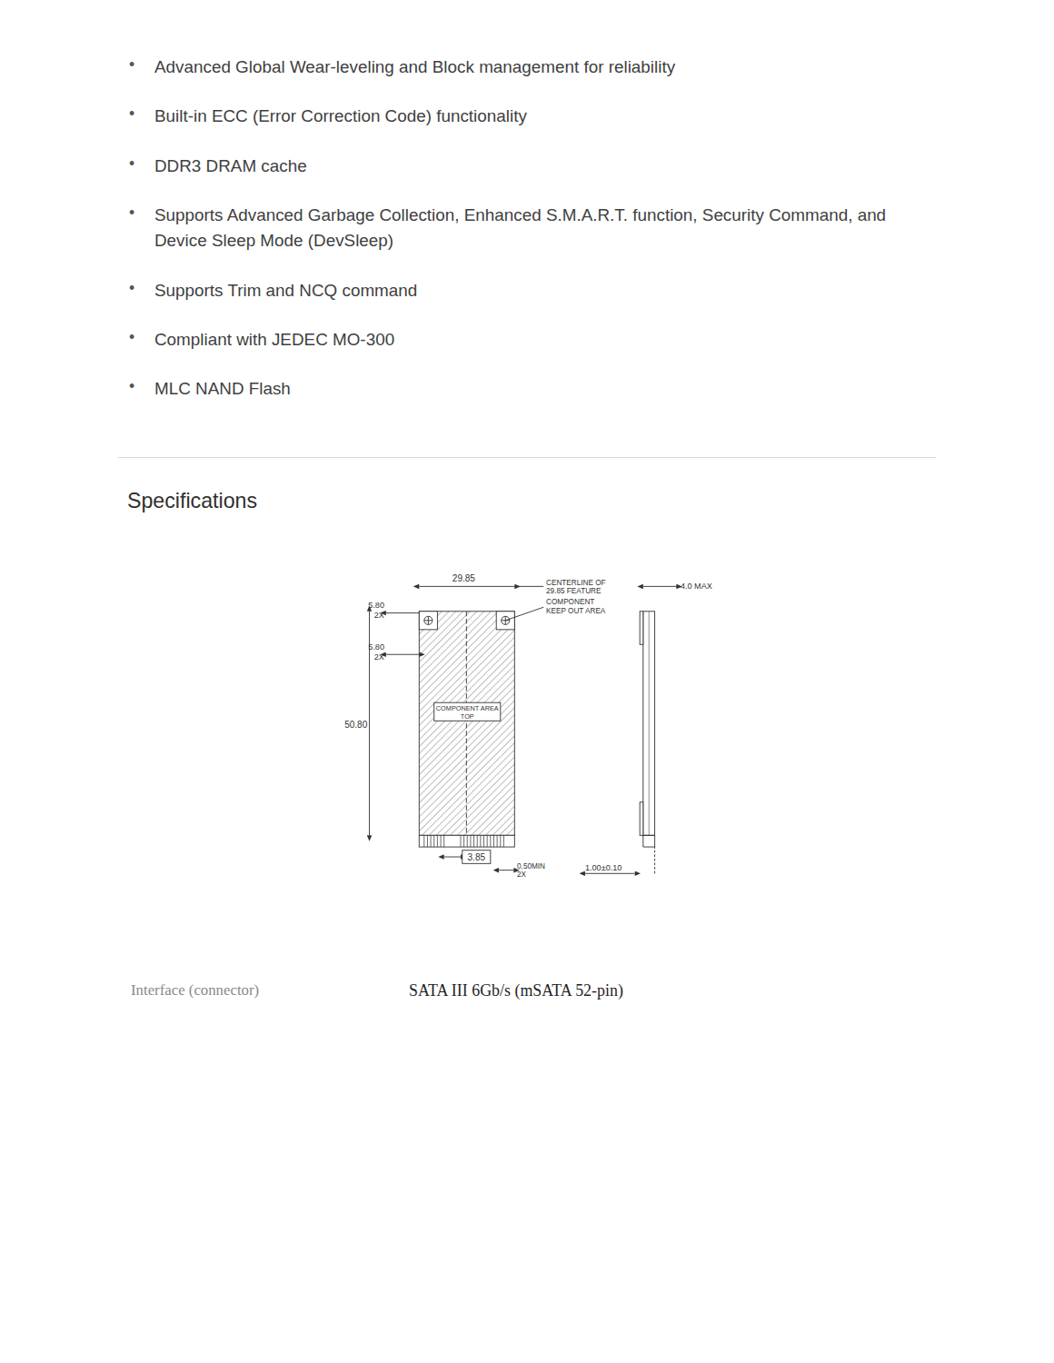Advanced Global Wear-leveling and Block management for reliability
Built-in ECC (Error Correction Code) functionality
DDR3 DRAM cache
Supports Advanced Garbage Collection, Enhanced S.M.A.R.T. function, Security Command, and Device Sleep Mode (DevSleep)
Supports Trim and NCQ command
Compliant with JEDEC MO-300
MLC NAND Flash
Specifications
29.85 CENTERLINE OF 29.85 FEATURE 4.0 MAX 5.80 2X 5.80 2X 50.80 COMPONENT KEEP OUT AREA COMPONENT AREA TOP 3.85 0.50MIN 2X 1.00±0.10
| Interface (connector) | SATA III 6Gb/s (mSATA 52-pin) |